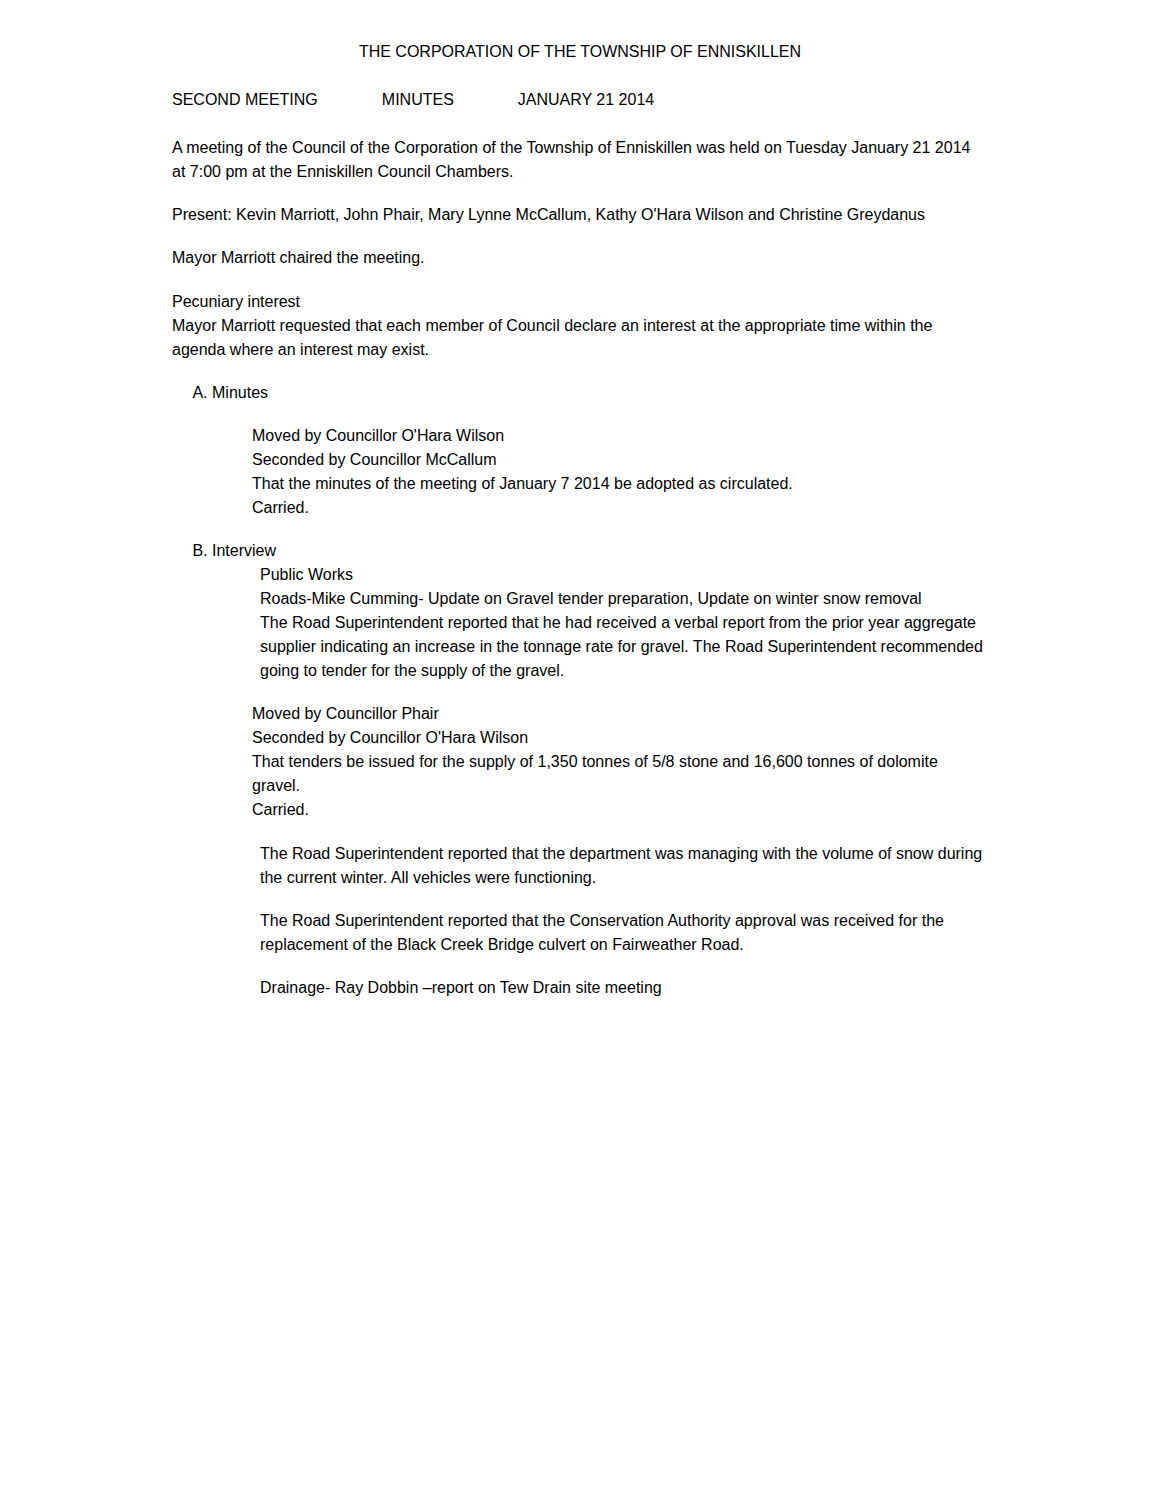THE CORPORATION OF THE TOWNSHIP OF ENNISKILLEN
SECOND MEETING MINUTES JANUARY 21 2014
A meeting of the Council of the Corporation of the Township of Enniskillen was held on Tuesday January 21 2014 at 7:00 pm at the Enniskillen Council Chambers.
Present: Kevin Marriott, John Phair, Mary Lynne McCallum, Kathy O'Hara Wilson and Christine Greydanus
Mayor Marriott chaired the meeting.
Pecuniary interest
Mayor Marriott requested that each member of Council declare an interest at the appropriate time within the agenda where an interest may exist.
Minutes
Moved by Councillor O'Hara Wilson
Seconded by Councillor McCallum
That the minutes of the meeting of January 7 2014 be adopted as circulated.
Carried.
Interview
Public Works
Roads-Mike Cumming- Update on Gravel tender preparation, Update on winter snow removal
The Road Superintendent reported that he had received a verbal report from the prior year aggregate supplier indicating an increase in the tonnage rate for gravel. The Road Superintendent recommended going to tender for the supply of the gravel.
Moved by Councillor Phair
Seconded by Councillor O'Hara Wilson
That tenders be issued for the supply of 1,350 tonnes of 5/8 stone and 16,600 tonnes of dolomite gravel.
Carried.
The Road Superintendent reported that the department was managing with the volume of snow during the current winter. All vehicles were functioning.
The Road Superintendent reported that the Conservation Authority approval was received for the replacement of the Black Creek Bridge culvert on Fairweather Road.
Drainage- Ray Dobbin –report on Tew Drain site meeting